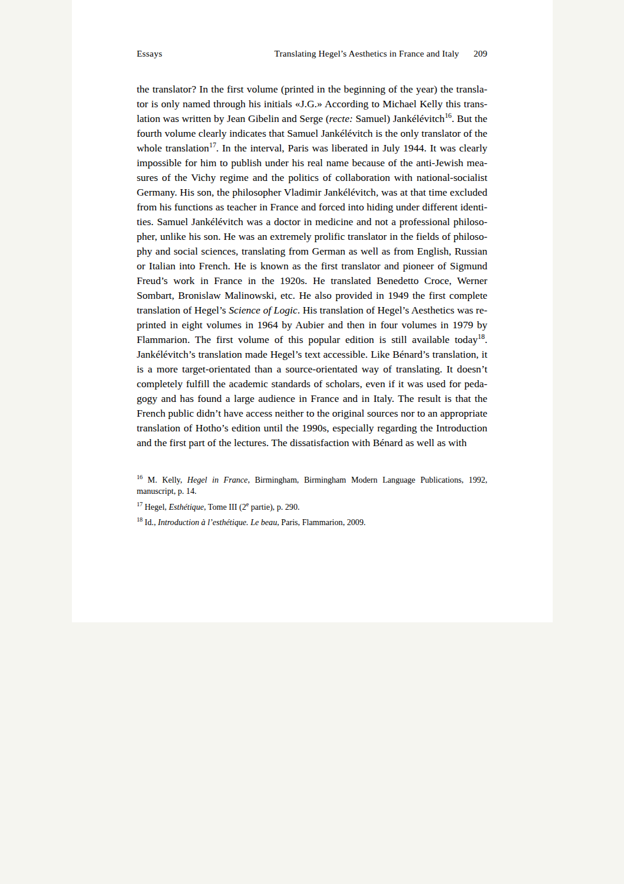Essays Translating Hegel’s Aesthetics in France and Italy209
the translator? In the first volume (printed in the beginning of the year) the translator is only named through his initials «J.G.» According to Michael Kelly this translation was written by Jean Gibelin and Serge (recte: Samuel) Jankélévitch16. But the fourth volume clearly indicates that Samuel Jankélévitch is the only translator of the whole translation17. In the interval, Paris was liberated in July 1944. It was clearly impossible for him to publish under his real name because of the anti-Jewish measures of the Vichy regime and the politics of collaboration with national-socialist Germany. His son, the philosopher Vladimir Jankélévitch, was at that time excluded from his functions as teacher in France and forced into hiding under different identities. Samuel Jankélévitch was a doctor in medicine and not a professional philosopher, unlike his son. He was an extremely prolific translator in the fields of philosophy and social sciences, translating from German as well as from English, Russian or Italian into French. He is known as the first translator and pioneer of Sigmund Freud’s work in France in the 1920s. He translated Benedetto Croce, Werner Sombart, Bronislaw Malinowski, etc. He also provided in 1949 the first complete translation of Hegel’s Science of Logic. His translation of Hegel’s Aesthetics was reprinted in eight volumes in 1964 by Aubier and then in four volumes in 1979 by Flammarion. The first volume of this popular edition is still available today18. Jankélévitch’s translation made Hegel’s text accessible. Like Bénard’s translation, it is a more target-orientated than a source-orientated way of translating. It doesn’t completely fulfill the academic standards of scholars, even if it was used for pedagogy and has found a large audience in France and in Italy. The result is that the French public didn’t have access neither to the original sources nor to an appropriate translation of Hotho’s edition until the 1990s, especially regarding the Introduction and the first part of the lectures. The dissatisfaction with Bénard as well as with
16 M. Kelly, Hegel in France, Birmingham, Birmingham Modern Language Publications, 1992, manuscript, p. 14.
17 Hegel, Esthétique, Tome III (2e partie), p. 290.
18 Id., Introduction à l’esthétique. Le beau, Paris, Flammarion, 2009.